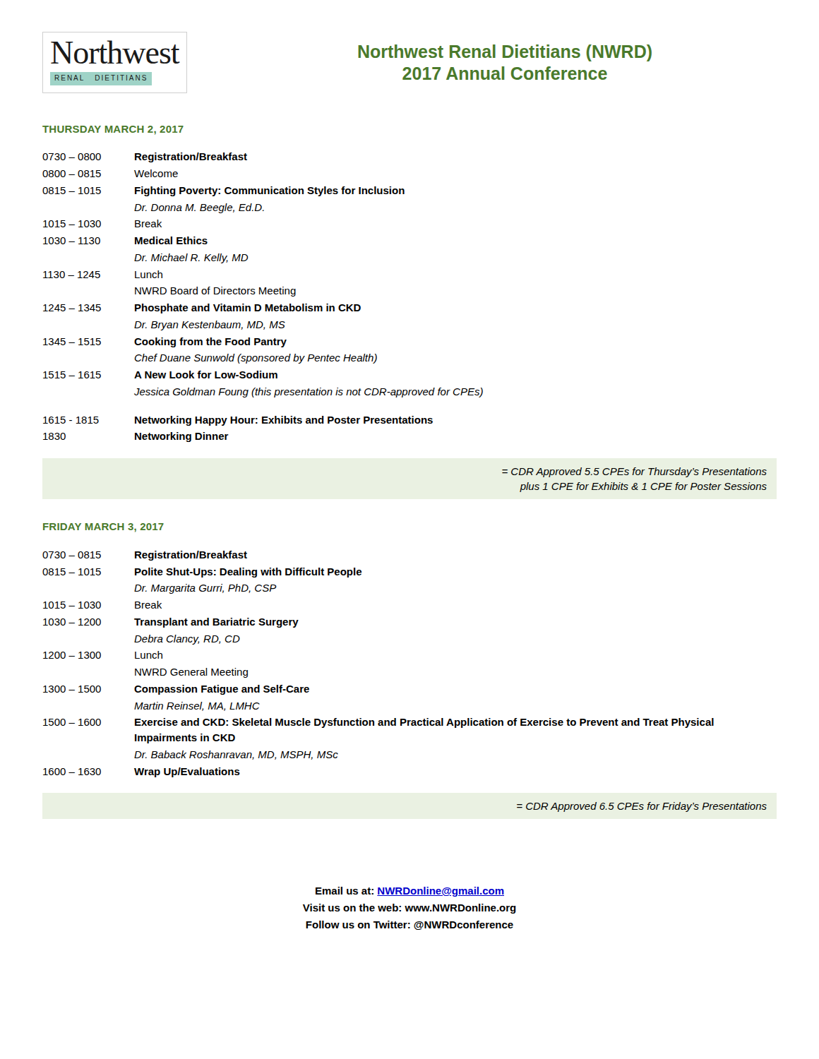Northwest
RENAL DIETITIANS
Northwest Renal Dietitians (NWRD)
2017 Annual Conference
THURSDAY MARCH 2, 2017
| 0730 – 0800 | Registration/Breakfast |
| 0800 – 0815 | Welcome |
| 0815 – 1015 | Fighting Poverty: Communication Styles for Inclusion |
| | Dr. Donna M. Beegle, Ed.D. |
| 1015 – 1030 | Break |
| 1030 – 1130 | Medical Ethics |
| | Dr. Michael R. Kelly, MD |
| 1130 – 1245 | Lunch |
| | NWRD Board of Directors Meeting |
| 1245 – 1345 | Phosphate and Vitamin D Metabolism in CKD |
| | Dr. Bryan Kestenbaum, MD, MS |
| 1345 – 1515 | Cooking from the Food Pantry |
| | Chef Duane Sunwold (sponsored by Pentec Health) |
| 1515 – 1615 | A New Look for Low-Sodium |
| | Jessica Goldman Foung (this presentation is not CDR-approved for CPEs) |
| 1615 - 1815 | Networking Happy Hour: Exhibits and Poster Presentations |
| 1830 | Networking Dinner |
= CDR Approved 5.5 CPEs for Thursday’s Presentations
plus 1 CPE for Exhibits & 1 CPE for Poster Sessions
FRIDAY MARCH 3, 2017
| 0730 – 0815 | Registration/Breakfast |
| 0815 – 1015 | Polite Shut-Ups: Dealing with Difficult People |
| | Dr. Margarita Gurri, PhD, CSP |
| 1015 – 1030 | Break |
| 1030 – 1200 | Transplant and Bariatric Surgery |
| | Debra Clancy, RD, CD |
| 1200 – 1300 | Lunch |
| | NWRD General Meeting |
| 1300 – 1500 | Compassion Fatigue and Self-Care |
| | Martin Reinsel, MA, LMHC |
| 1500 – 1600 | Exercise and CKD: Skeletal Muscle Dysfunction and Practical Application of Exercise to Prevent and Treat Physical Impairments in CKD |
| | Dr. Baback Roshanravan, MD, MSPH, MSc |
| 1600 – 1630 | Wrap Up/Evaluations |
= CDR Approved 6.5 CPEs for Friday’s Presentations
Email us at: NWRDonline@gmail.com
Visit us on the web: www.NWRDonline.org
Follow us on Twitter: @NWRDconference